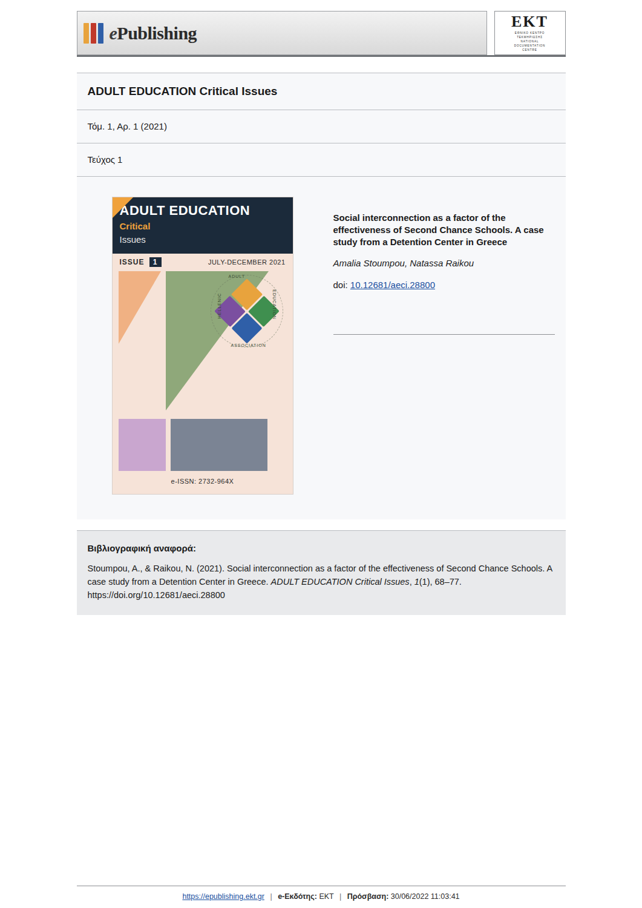e Publishing
EKT
Εθνικό Κέντρο
Τεκμηρίωσης
National
Documentation
Centre
ADULT EDUCATION Critical Issues
Τόμ. 1, Αρ. 1 (2021)
Τεύχος 1
ADULT EDUCATION
Critical
Issues
ISSUE 1
JULY-DECEMBER 2021
Hellenic Adult Education Association
e-ISSN: 2732-964X
Social interconnection as a factor of the effectiveness of Second Chance Schools. A case study from a Detention Center in Greece
Amalia Stoumpou, Natassa Raikou
doi: 10.12681/aeci.28800
Βιβλιογραφική αναφορά:
Stoumpou, A., & Raikou, N. (2021). Social interconnection as a factor of the effectiveness of Second Chance Schools. A case study from a Detention Center in Greece. ADULT EDUCATION Critical Issues, 1(1), 68–77. https://doi.org/10.12681/aeci.28800
https://epublishing.ekt.gr | e-Εκδότης: EKT | Πρόσβαση: 30/06/2022 11:03:41